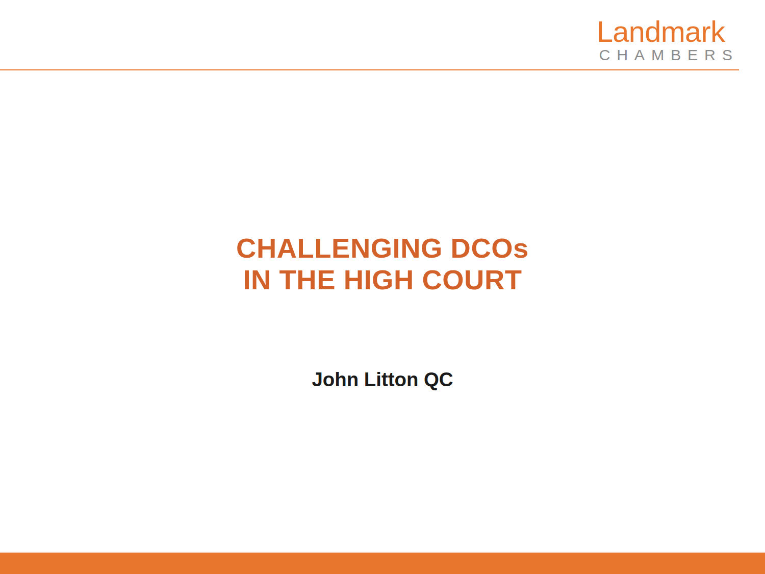Landmark CHAMBERS
CHALLENGING DCOs
IN THE HIGH COURT
John Litton QC